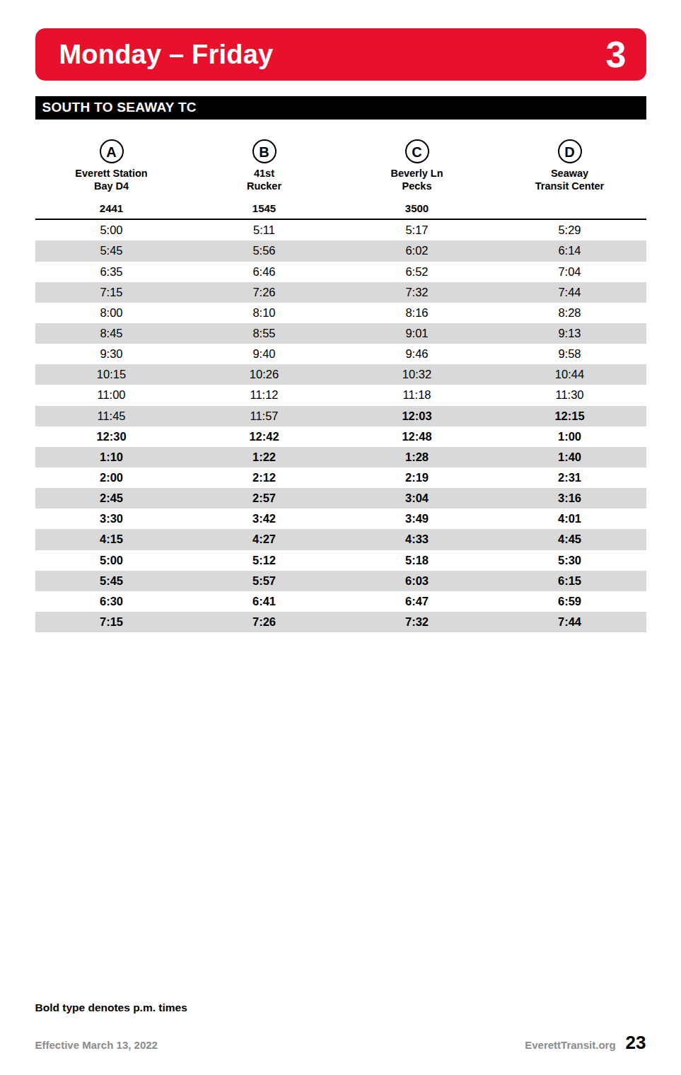Monday – Friday
3
SOUTH TO SEAWAY TC
| A | B | C | D |
| --- | --- | --- | --- |
| Everett Station Bay D4 | 41st Rucker | Beverly Ln Pecks | Seaway Transit Center |
| 2441 | 1545 | 3500 | |
| 5:00 | 5:11 | 5:17 | 5:29 |
| 5:45 | 5:56 | 6:02 | 6:14 |
| 6:35 | 6:46 | 6:52 | 7:04 |
| 7:15 | 7:26 | 7:32 | 7:44 |
| 8:00 | 8:10 | 8:16 | 8:28 |
| 8:45 | 8:55 | 9:01 | 9:13 |
| 9:30 | 9:40 | 9:46 | 9:58 |
| 10:15 | 10:26 | 10:32 | 10:44 |
| 11:00 | 11:12 | 11:18 | 11:30 |
| 11:45 | 11:57 | 12:03 | 12:15 |
| 12:30 | 12:42 | 12:48 | 1:00 |
| 1:10 | 1:22 | 1:28 | 1:40 |
| 2:00 | 2:12 | 2:19 | 2:31 |
| 2:45 | 2:57 | 3:04 | 3:16 |
| 3:30 | 3:42 | 3:49 | 4:01 |
| 4:15 | 4:27 | 4:33 | 4:45 |
| 5:00 | 5:12 | 5:18 | 5:30 |
| 5:45 | 5:57 | 6:03 | 6:15 |
| 6:30 | 6:41 | 6:47 | 6:59 |
| 7:15 | 7:26 | 7:32 | 7:44 |
Bold type denotes p.m. times
Effective March 13, 2022
EverettTransit.org
23